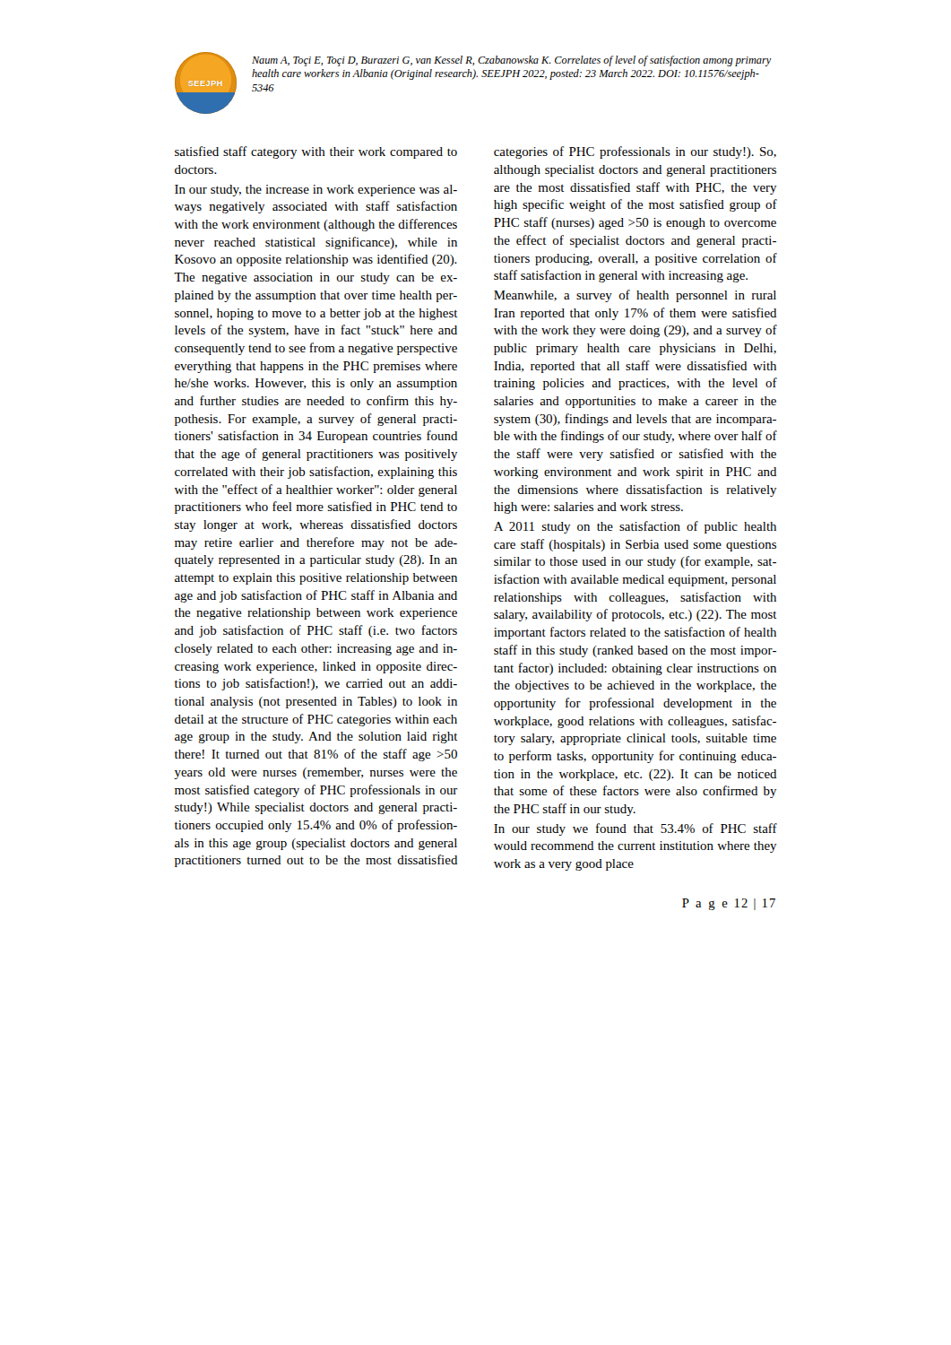Naum A, Toçi E, Toçi D, Burazeri G, van Kessel R, Czabanowska K. Correlates of level of satisfaction among primary health care workers in Albania (Original research). SEEJPH 2022, posted: 23 March 2022. DOI: 10.11576/seejph-5346
satisfied staff category with their work compared to doctors.
In our study, the increase in work experience was always negatively associated with staff satisfaction with the work environment (although the differences never reached statistical significance), while in Kosovo an opposite relationship was identified (20). The negative association in our study can be explained by the assumption that over time health personnel, hoping to move to a better job at the highest levels of the system, have in fact "stuck" here and consequently tend to see from a negative perspective everything that happens in the PHC premises where he/she works. However, this is only an assumption and further studies are needed to confirm this hypothesis. For example, a survey of general practitioners' satisfaction in 34 European countries found that the age of general practitioners was positively correlated with their job satisfaction, explaining this with the "effect of a healthier worker": older general practitioners who feel more satisfied in PHC tend to stay longer at work, whereas dissatisfied doctors may retire earlier and therefore may not be adequately represented in a particular study (28). In an attempt to explain this positive relationship between age and job satisfaction of PHC staff in Albania and the negative relationship between work experience and job satisfaction of PHC staff (i.e. two factors closely related to each other: increasing age and increasing work experience, linked in opposite directions to job satisfaction!), we carried out an additional analysis (not presented in Tables) to look in detail at the structure of PHC categories within each age group in the study. And the solution laid right there! It turned out that 81% of the staff age >50 years old were nurses (remember, nurses were the most satisfied category of PHC professionals in our study!) While specialist doctors and general practitioners occupied only 15.4% and 0% of professionals in this age group (specialist doctors and general practitioners turned out to be the most dissatisfied categories of PHC professionals in our study!). So, although specialist doctors and general practitioners are the most dissatisfied staff with PHC, the very high specific weight of the most satisfied group of PHC staff (nurses) aged >50 is enough to overcome the effect of specialist doctors and general practitioners producing, overall, a positive correlation of staff satisfaction in general with increasing age.
Meanwhile, a survey of health personnel in rural Iran reported that only 17% of them were satisfied with the work they were doing (29), and a survey of public primary health care physicians in Delhi, India, reported that all staff were dissatisfied with training policies and practices, with the level of salaries and opportunities to make a career in the system (30), findings and levels that are incomparable with the findings of our study, where over half of the staff were very satisfied or satisfied with the working environment and work spirit in PHC and the dimensions where dissatisfaction is relatively high were: salaries and work stress.
A 2011 study on the satisfaction of public health care staff (hospitals) in Serbia used some questions similar to those used in our study (for example, satisfaction with available medical equipment, personal relationships with colleagues, satisfaction with salary, availability of protocols, etc.) (22). The most important factors related to the satisfaction of health staff in this study (ranked based on the most important factor) included: obtaining clear instructions on the objectives to be achieved in the workplace, the opportunity for professional development in the workplace, good relations with colleagues, satisfactory salary, appropriate clinical tools, suitable time to perform tasks, opportunity for continuing education in the workplace, etc. (22). It can be noticed that some of these factors were also confirmed by the PHC staff in our study.
In our study we found that 53.4% of PHC staff would recommend the current institution where they work as a very good place
P a g e 12 | 17